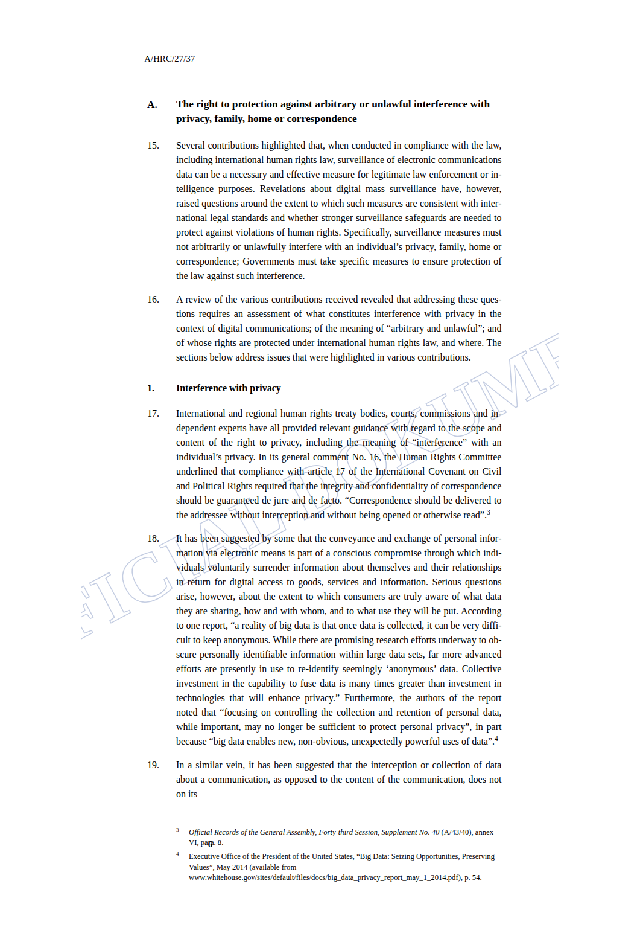OFFICIAL DOKUMENT
A/HRC/27/37
A.
The right to protection against arbitrary or unlawful interference with privacy, family, home or correspondence
15.
Several contributions highlighted that, when conducted in compliance with the law, including international human rights law, surveillance of electronic communications data can be a necessary and effective measure for legitimate law enforcement or intelligence purposes. Revelations about digital mass surveillance have, however, raised questions around the extent to which such measures are consistent with international legal standards and whether stronger surveillance safeguards are needed to protect against violations of human rights. Specifically, surveillance measures must not arbitrarily or unlawfully interfere with an individual’s privacy, family, home or correspondence; Governments must take specific measures to ensure protection of the law against such interference.
16.
A review of the various contributions received revealed that addressing these questions requires an assessment of what constitutes interference with privacy in the context of digital communications; of the meaning of “arbitrary and unlawful”; and of whose rights are protected under international human rights law, and where. The sections below address issues that were highlighted in various contributions.
1.
Interference with privacy
17.
International and regional human rights treaty bodies, courts, commissions and independent experts have all provided relevant guidance with regard to the scope and content of the right to privacy, including the meaning of “interference” with an individual’s privacy. In its general comment No. 16, the Human Rights Committee underlined that compliance with article 17 of the International Covenant on Civil and Political Rights required that the integrity and confidentiality of correspondence should be guaranteed de jure and de facto. “Correspondence should be delivered to the addressee without interception and without being opened or otherwise read”.3
18.
It has been suggested by some that the conveyance and exchange of personal information via electronic means is part of a conscious compromise through which individuals voluntarily surrender information about themselves and their relationships in return for digital access to goods, services and information. Serious questions arise, however, about the extent to which consumers are truly aware of what data they are sharing, how and with whom, and to what use they will be put. According to one report, “a reality of big data is that once data is collected, it can be very difficult to keep anonymous. While there are promising research efforts underway to obscure personally identifiable information within large data sets, far more advanced efforts are presently in use to re-identify seemingly ‘anonymous’ data. Collective investment in the capability to fuse data is many times greater than investment in technologies that will enhance privacy.” Furthermore, the authors of the report noted that “focusing on controlling the collection and retention of personal data, while important, may no longer be sufficient to protect personal privacy”, in part because “big data enables new, non-obvious, unexpectedly powerful uses of data”.4
19.
In a similar vein, it has been suggested that the interception or collection of data about a communication, as opposed to the content of the communication, does not on its
3
Official Records of the General Assembly, Forty-third Session, Supplement No. 40 (A/43/40), annex VI, para. 8.
4
Executive Office of the President of the United States, “Big Data: Seizing Opportunities, Preserving Values”, May 2014 (available from www.whitehouse.gov/sites/default/files/docs/big_data_privacy_report_may_1_2014.pdf), p. 54.
6